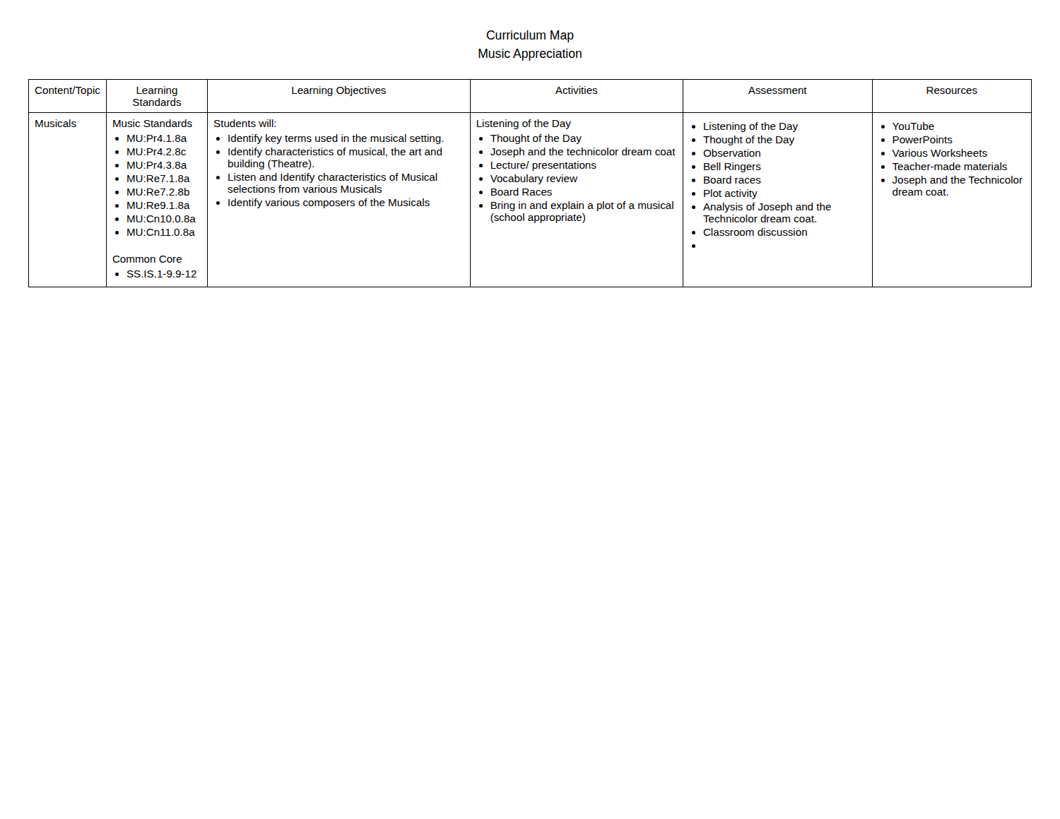Curriculum Map
Music Appreciation
| Content/Topic | Learning Standards | Learning Objectives | Activities | Assessment | Resources |
| --- | --- | --- | --- | --- | --- |
| Musicals | Music Standards MU:Pr4.1.8a MU:Pr4.2.8c MU:Pr4.3.8a MU:Re7.1.8a MU:Re7.2.8b MU:Re9.1.8a MU:Cn10.0.8a MU:Cn11.0.8a Common Core SS.IS.1-9.9-12 | Students will: Identify key terms used in the musical setting. Identify characteristics of musical, the art and building (Theatre). Listen and Identify characteristics of Musical selections from various Musicals Identify various composers of the Musicals | Listening of the Day Thought of the Day Joseph and the technicolor dream coat Lecture/ presentations Vocabulary review Board Races Bring in and explain a plot of a musical (school appropriate) | Listening of the Day Thought of the Day Observation Bell Ringers Board races Plot activity Analysis of Joseph and the Technicolor dream coat. Classroom discussion | YouTube PowerPoints Various Worksheets Teacher-made materials Joseph and the Technicolor dream coat. |